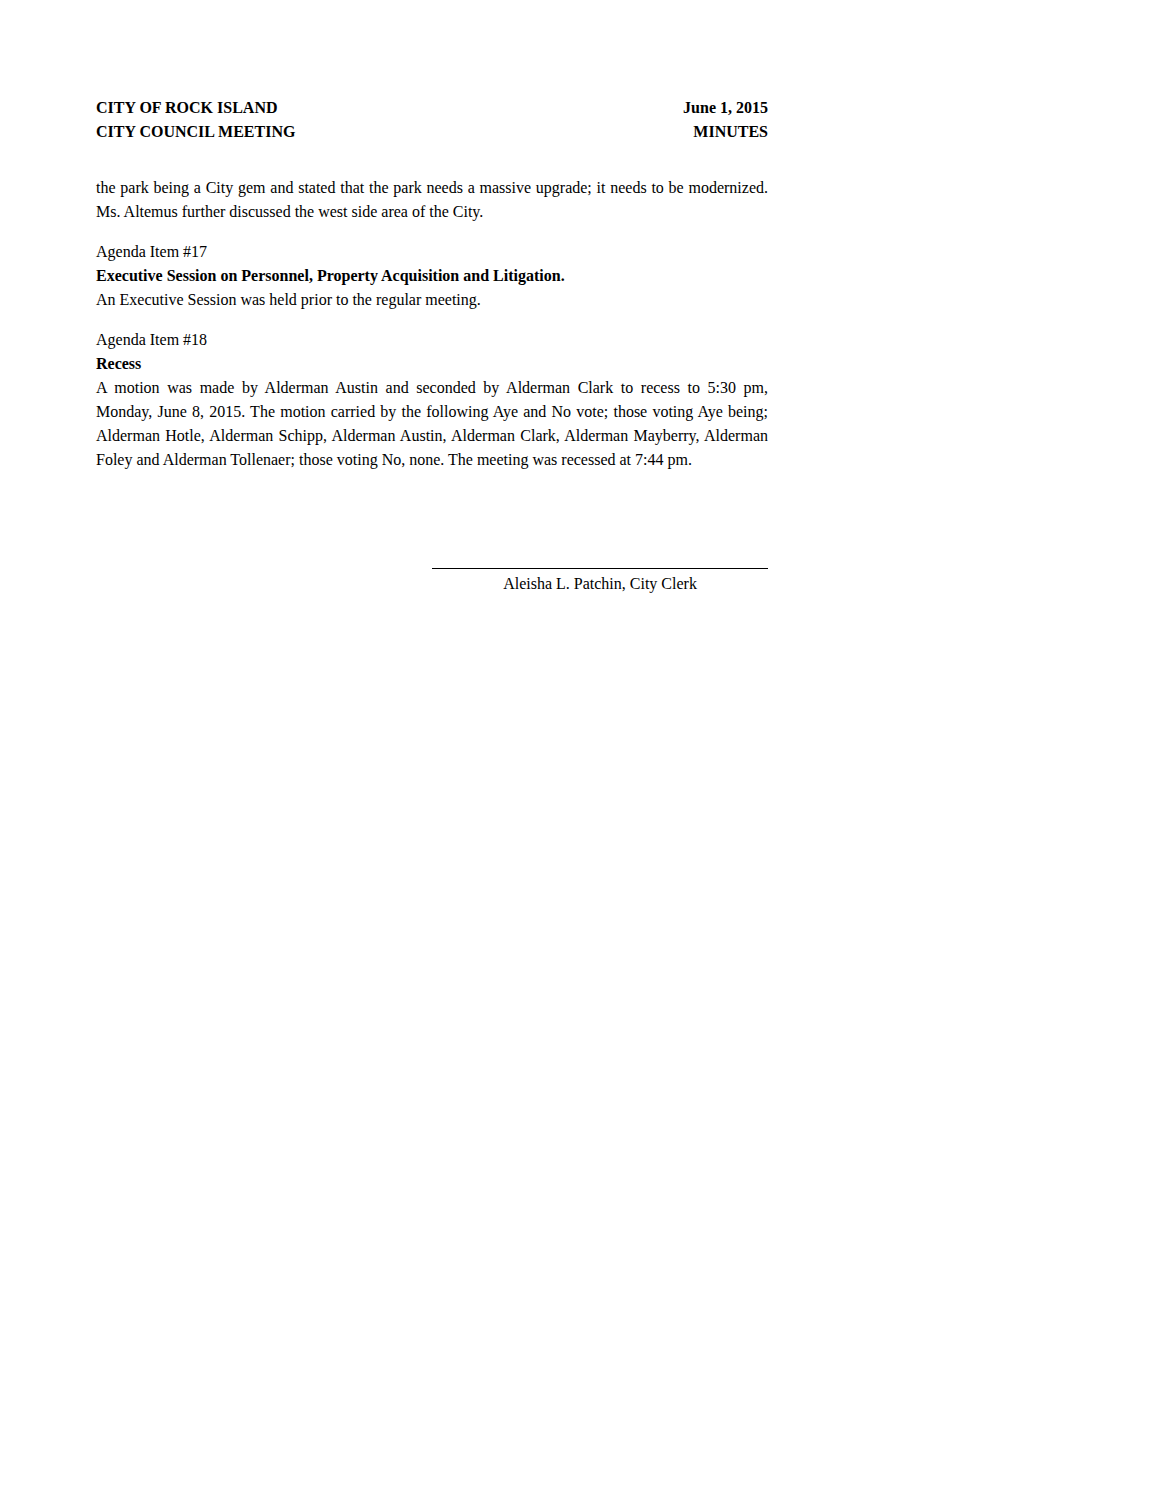CITY OF ROCK ISLAND CITY COUNCIL MEETING
June 1, 2015 MINUTES
the park being a City gem and stated that the park needs a massive upgrade; it needs to be modernized. Ms. Altemus further discussed the west side area of the City.
Agenda Item #17
Executive Session on Personnel, Property Acquisition and Litigation.
An Executive Session was held prior to the regular meeting.
Agenda Item #18
Recess
A motion was made by Alderman Austin and seconded by Alderman Clark to recess to 5:30 pm, Monday, June 8, 2015. The motion carried by the following Aye and No vote; those voting Aye being; Alderman Hotle, Alderman Schipp, Alderman Austin, Alderman Clark, Alderman Mayberry, Alderman Foley and Alderman Tollenaer; those voting No, none. The meeting was recessed at 7:44 pm.
Aleisha L. Patchin, City Clerk